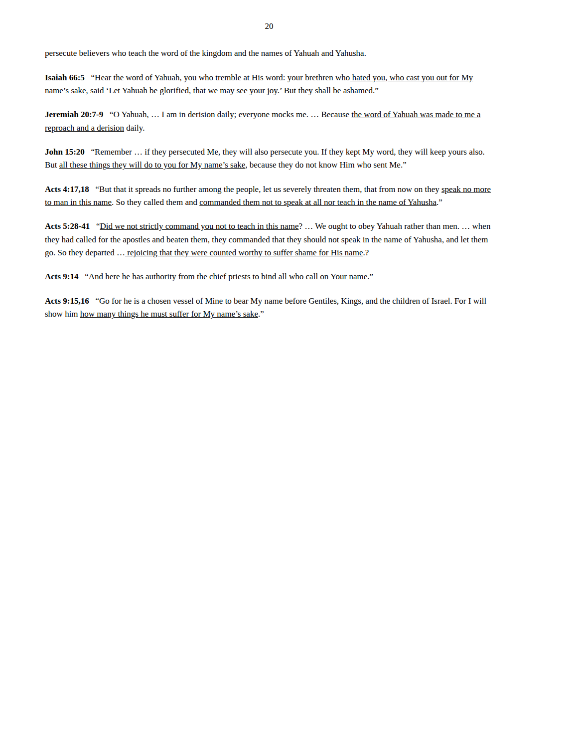20
persecute believers who teach the word of the kingdom and the names of Yahuah and Yahusha.
Isaiah 66:5 “Hear the word of Yahuah, you who tremble at His word: your brethren who hated you, who cast you out for My name’s sake, said ‘Let Yahuah be glorified, that we may see your joy.’ But they shall be ashamed.”
Jeremiah 20:7-9 “O Yahuah, … I am in derision daily; everyone mocks me. … Because the word of Yahuah was made to me a reproach and a derision daily.
John 15:20 “Remember … if they persecuted Me, they will also persecute you. If they kept My word, they will keep yours also. But all these things they will do to you for My name’s sake, because they do not know Him who sent Me.”
Acts 4:17,18 “But that it spreads no further among the people, let us severely threaten them, that from now on they speak no more to man in this name. So they called them and commanded them not to speak at all nor teach in the name of Yahusha.”
Acts 5:28-41 “Did we not strictly command you not to teach in this name? … We ought to obey Yahuah rather than men. … when they had called for the apostles and beaten them, they commanded that they should not speak in the name of Yahusha, and let them go. So they departed … rejoicing that they were counted worthy to suffer shame for His name.?
Acts 9:14 “And here he has authority from the chief priests to bind all who call on Your name.”
Acts 9:15,16 “Go for he is a chosen vessel of Mine to bear My name before Gentiles, Kings, and the children of Israel. For I will show him how many things he must suffer for My name’s sake.”